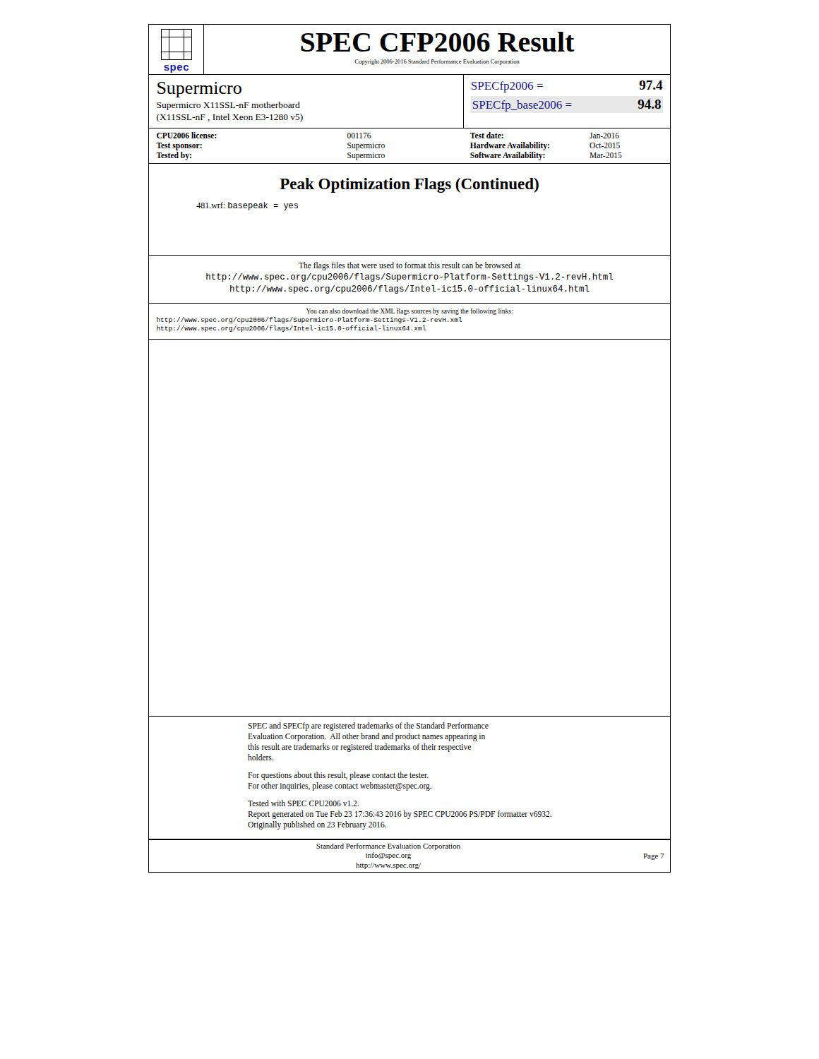spec
SPEC CFP2006 Result
Copyright 2006-2016 Standard Performance Evaluation Corporation
Supermicro
Supermicro X11SSL-nF motherboard
(X11SSL-nF , Intel Xeon E3-1280 v5)
SPECfp2006 = 97.4
SPECfp_base2006 = 94.8
| CPU2006 license: | 001176 |
| Test sponsor: | Supermicro |
| Tested by: | Supermicro |
| Test date: | Jan-2016 |
| Hardware Availability: | Oct-2015 |
| Software Availability: | Mar-2015 |
Peak Optimization Flags (Continued)
481.wrf: basepeak = yes
The flags files that were used to format this result can be browsed at
http://www.spec.org/cpu2006/flags/Supermicro-Platform-Settings-V1.2-revH.html http://www.spec.org/cpu2006/flags/Intel-ic15.0-official-linux64.html
You can also download the XML flags sources by saving the following links:
http://www.spec.org/cpu2006/flags/Supermicro-Platform-Settings-V1.2-revH.xml
http://www.spec.org/cpu2006/flags/Intel-ic15.0-official-linux64.xml
SPEC and SPECfp are registered trademarks of the Standard Performance
Evaluation Corporation. All other brand and product names appearing in
this result are trademarks or registered trademarks of their respective
holders.
For questions about this result, please contact the tester.
For other inquiries, please contact webmaster@spec.org.
Tested with SPEC CPU2006 v1.2.
Report generated on Tue Feb 23 17:36:43 2016 by SPEC CPU2006 PS/PDF formatter v6932.
Originally published on 23 February 2016.
Standard Performance Evaluation Corporation
info@spec.org
http://www.spec.org/
Page 7